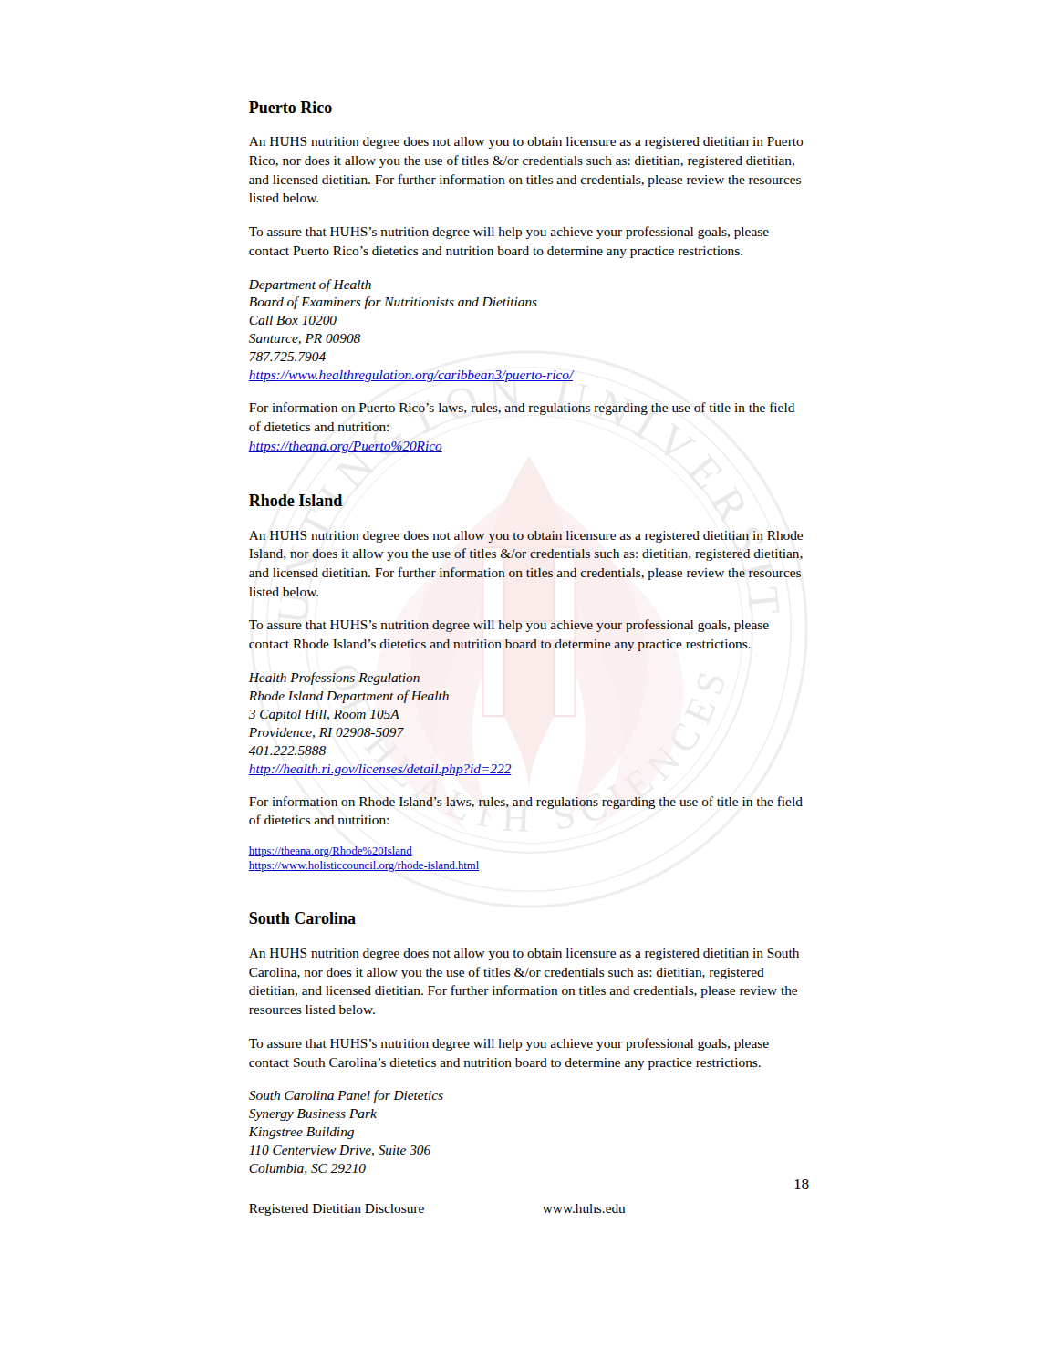HUNTINGTON UNIVERSITY OF HEALTH SCIENCES
Puerto Rico
An HUHS nutrition degree does not allow you to obtain licensure as a registered dietitian in Puerto Rico, nor does it allow you the use of titles &/or credentials such as: dietitian, registered dietitian, and licensed dietitian. For further information on titles and credentials, please review the resources listed below.
To assure that HUHS’s nutrition degree will help you achieve your professional goals, please contact Puerto Rico’s dietetics and nutrition board to determine any practice restrictions.
Department of Health
Board of Examiners for Nutritionists and Dietitians
Call Box 10200
Santurce, PR 00908
787.725.7904
https://www.healthregulation.org/caribbean3/puerto-rico/
For information on Puerto Rico’s laws, rules, and regulations regarding the use of title in the field of dietetics and nutrition:
https://theana.org/Puerto%20Rico
Rhode Island
An HUHS nutrition degree does not allow you to obtain licensure as a registered dietitian in Rhode Island, nor does it allow you the use of titles &/or credentials such as: dietitian, registered dietitian, and licensed dietitian. For further information on titles and credentials, please review the resources listed below.
To assure that HUHS’s nutrition degree will help you achieve your professional goals, please contact Rhode Island’s dietetics and nutrition board to determine any practice restrictions.
Health Professions Regulation
Rhode Island Department of Health
3 Capitol Hill, Room 105A
Providence, RI 02908-5097
401.222.5888
http://health.ri.gov/licenses/detail.php?id=222
For information on Rhode Island’s laws, rules, and regulations regarding the use of title in the field of dietetics and nutrition:
https://theana.org/Rhode%20Island
https://www.holisticcouncil.org/rhode-island.html
South Carolina
An HUHS nutrition degree does not allow you to obtain licensure as a registered dietitian in South Carolina, nor does it allow you the use of titles &/or credentials such as: dietitian, registered dietitian, and licensed dietitian. For further information on titles and credentials, please review the resources listed below.
To assure that HUHS’s nutrition degree will help you achieve your professional goals, please contact South Carolina’s dietetics and nutrition board to determine any practice restrictions.
South Carolina Panel for Dietetics
Synergy Business Park
Kingstree Building
110 Centerview Drive, Suite 306
Columbia, SC 29210
18
Registered Dietitian Disclosure
www.huhs.edu